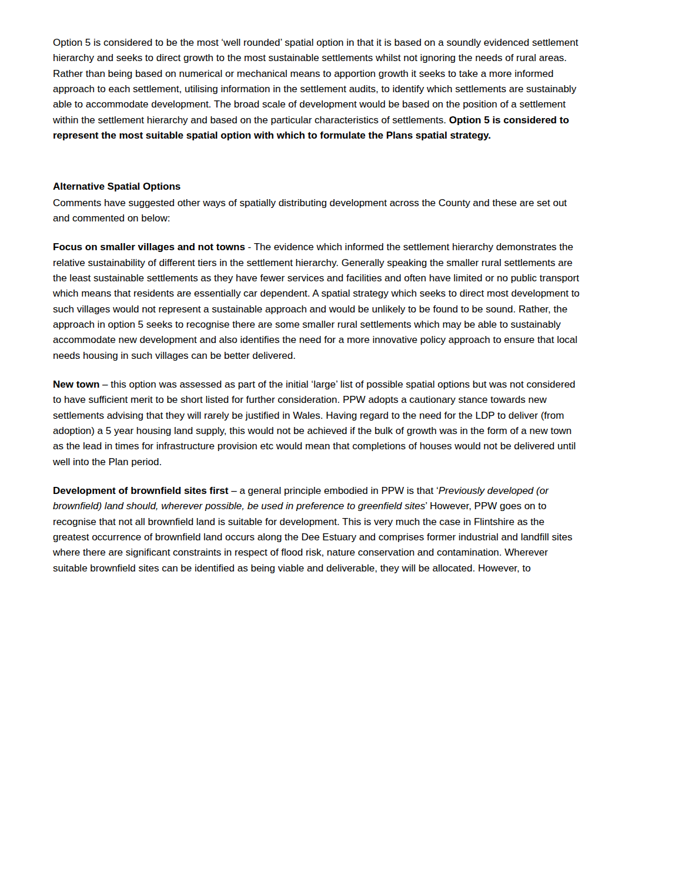Option 5 is considered to be the most ‘well rounded’ spatial option in that it is based on a soundly evidenced settlement hierarchy and seeks to direct growth to the most sustainable settlements whilst not ignoring the needs of rural areas. Rather than being based on numerical or mechanical means to apportion growth it seeks to take a more informed approach to each settlement, utilising information in the settlement audits, to identify which settlements are sustainably able to accommodate development. The broad scale of development would be based on the position of a settlement within the settlement hierarchy and based on the particular characteristics of settlements. Option 5 is considered to represent the most suitable spatial option with which to formulate the Plans spatial strategy.
Alternative Spatial Options
Comments have suggested other ways of spatially distributing development across the County and these are set out and commented on below:
Focus on smaller villages and not towns - The evidence which informed the settlement hierarchy demonstrates the relative sustainability of different tiers in the settlement hierarchy. Generally speaking the smaller rural settlements are the least sustainable settlements as they have fewer services and facilities and often have limited or no public transport which means that residents are essentially car dependent. A spatial strategy which seeks to direct most development to such villages would not represent a sustainable approach and would be unlikely to be found to be sound. Rather, the approach in option 5 seeks to recognise there are some smaller rural settlements which may be able to sustainably accommodate new development and also identifies the need for a more innovative policy approach to ensure that local needs housing in such villages can be better delivered.
New town – this option was assessed as part of the initial ‘large’ list of possible spatial options but was not considered to have sufficient merit to be short listed for further consideration. PPW adopts a cautionary stance towards new settlements advising that they will rarely be justified in Wales. Having regard to the need for the LDP to deliver (from adoption) a 5 year housing land supply, this would not be achieved if the bulk of growth was in the form of a new town as the lead in times for infrastructure provision etc would mean that completions of houses would not be delivered until well into the Plan period.
Development of brownfield sites first – a general principle embodied in PPW is that ‘Previously developed (or brownfield) land should, wherever possible, be used in preference to greenfield sites’ However, PPW goes on to recognise that not all brownfield land is suitable for development. This is very much the case in Flintshire as the greatest occurrence of brownfield land occurs along the Dee Estuary and comprises former industrial and landfill sites where there are significant constraints in respect of flood risk, nature conservation and contamination. Wherever suitable brownfield sites can be identified as being viable and deliverable, they will be allocated. However, to